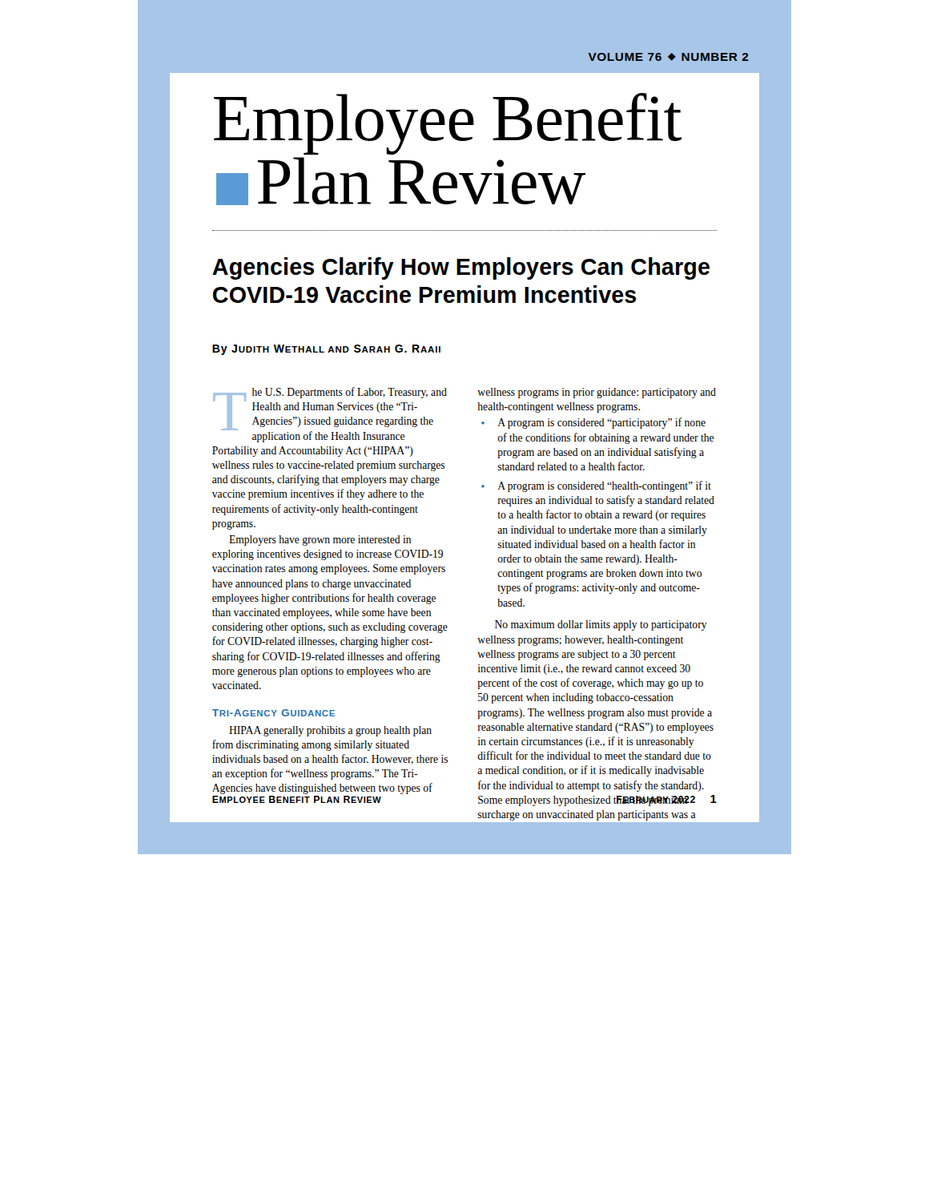VOLUME 76 ◆ NUMBER 2
Employee Benefit Plan Review
Agencies Clarify How Employers Can Charge
COVID-19 Vaccine Premium Incentives
By JUDITH WETHALL AND SARAH G. RAAII
The U.S. Departments of Labor, Treasury, and Health and Human Services (the “Tri-Agencies”) issued guidance regarding the application of the Health Insurance Portability and Accountability Act (“HIPAA”) wellness rules to vaccine-related premium surcharges and discounts, clarifying that employers may charge vaccine premium incentives if they adhere to the requirements of activity-only health-contingent programs.
Employers have grown more interested in exploring incentives designed to increase COVID-19 vaccination rates among employees. Some employers have announced plans to charge unvaccinated employees higher contributions for health coverage than vaccinated employees, while some have been considering other options, such as excluding coverage for COVID-related illnesses, charging higher cost-sharing for COVID-19-related illnesses and offering more generous plan options to employees who are vaccinated.
TRI-AGENCY GUIDANCE
HIPAA generally prohibits a group health plan from discriminating among similarly situated individuals based on a health factor. However, there is an exception for “wellness programs.” The Tri-Agencies have distinguished between two types of wellness programs in prior guidance: participatory and health-contingent wellness programs.
A program is considered “participatory” if none of the conditions for obtaining a reward under the program are based on an individual satisfying a standard related to a health factor.
A program is considered “health-contingent” if it requires an individual to satisfy a standard related to a health factor to obtain a reward (or requires an individual to undertake more than a similarly situated individual based on a health factor in order to obtain the same reward). Health-contingent programs are broken down into two types of programs: activity-only and outcome-based.
No maximum dollar limits apply to participatory wellness programs; however, health-contingent wellness programs are subject to a 30 percent incentive limit (i.e., the reward cannot exceed 30 percent of the cost of coverage, which may go up to 50 percent when including tobacco-cessation programs). The wellness program also must provide a reasonable alternative standard (“RAS”) to employees in certain circumstances (i.e., if it is unreasonably difficult for the individual to meet the standard due to a medical condition, or if it is medically inadvisable for the individual to attempt to satisfy the standard). Some employers hypothesized that the premium surcharge on unvaccinated plan participants was a
EMPLOYEE BENEFIT PLAN REVIEW
FEBRUARY 2022 1